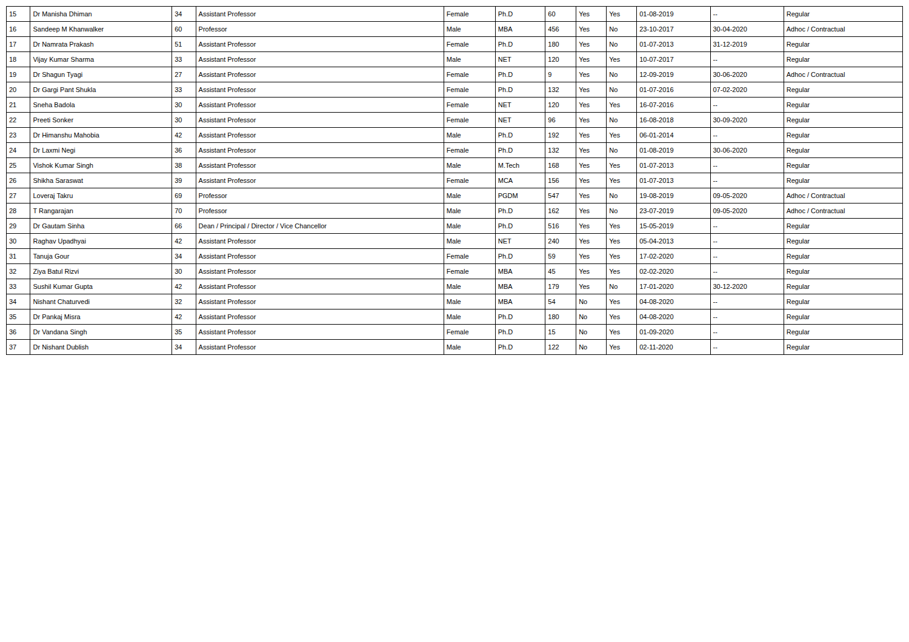| 15 | Dr Manisha Dhiman | 34 | Assistant Professor | Female | Ph.D | 60 | Yes | Yes | 01-08-2019 | -- | Regular |
| 16 | Sandeep M Khanwalker | 60 | Professor | Male | MBA | 456 | Yes | No | 23-10-2017 | 30-04-2020 | Adhoc / Contractual |
| 17 | Dr Namrata Prakash | 51 | Assistant Professor | Female | Ph.D | 180 | Yes | No | 01-07-2013 | 31-12-2019 | Regular |
| 18 | Vijay Kumar Sharma | 33 | Assistant Professor | Male | NET | 120 | Yes | Yes | 10-07-2017 | -- | Regular |
| 19 | Dr Shagun Tyagi | 27 | Assistant Professor | Female | Ph.D | 9 | Yes | No | 12-09-2019 | 30-06-2020 | Adhoc / Contractual |
| 20 | Dr Gargi Pant Shukla | 33 | Assistant Professor | Female | Ph.D | 132 | Yes | No | 01-07-2016 | 07-02-2020 | Regular |
| 21 | Sneha Badola | 30 | Assistant Professor | Female | NET | 120 | Yes | Yes | 16-07-2016 | -- | Regular |
| 22 | Preeti Sonker | 30 | Assistant Professor | Female | NET | 96 | Yes | No | 16-08-2018 | 30-09-2020 | Regular |
| 23 | Dr Himanshu Mahobia | 42 | Assistant Professor | Male | Ph.D | 192 | Yes | Yes | 06-01-2014 | -- | Regular |
| 24 | Dr Laxmi Negi | 36 | Assistant Professor | Female | Ph.D | 132 | Yes | No | 01-08-2019 | 30-06-2020 | Regular |
| 25 | Vishok Kumar Singh | 38 | Assistant Professor | Male | M.Tech | 168 | Yes | Yes | 01-07-2013 | -- | Regular |
| 26 | Shikha Saraswat | 39 | Assistant Professor | Female | MCA | 156 | Yes | Yes | 01-07-2013 | -- | Regular |
| 27 | Loveraj Takru | 69 | Professor | Male | PGDM | 547 | Yes | No | 19-08-2019 | 09-05-2020 | Adhoc / Contractual |
| 28 | T Rangarajan | 70 | Professor | Male | Ph.D | 162 | Yes | No | 23-07-2019 | 09-05-2020 | Adhoc / Contractual |
| 29 | Dr Gautam Sinha | 66 | Dean / Principal / Director / Vice Chancellor | Male | Ph.D | 516 | Yes | Yes | 15-05-2019 | -- | Regular |
| 30 | Raghav Upadhyai | 42 | Assistant Professor | Male | NET | 240 | Yes | Yes | 05-04-2013 | -- | Regular |
| 31 | Tanuja Gour | 34 | Assistant Professor | Female | Ph.D | 59 | Yes | Yes | 17-02-2020 | -- | Regular |
| 32 | Ziya Batul Rizvi | 30 | Assistant Professor | Female | MBA | 45 | Yes | Yes | 02-02-2020 | -- | Regular |
| 33 | Sushil Kumar Gupta | 42 | Assistant Professor | Male | MBA | 179 | Yes | No | 17-01-2020 | 30-12-2020 | Regular |
| 34 | Nishant Chaturvedi | 32 | Assistant Professor | Male | MBA | 54 | No | Yes | 04-08-2020 | -- | Regular |
| 35 | Dr Pankaj Misra | 42 | Assistant Professor | Male | Ph.D | 180 | No | Yes | 04-08-2020 | -- | Regular |
| 36 | Dr Vandana Singh | 35 | Assistant Professor | Female | Ph.D | 15 | No | Yes | 01-09-2020 | -- | Regular |
| 37 | Dr Nishant Dublish | 34 | Assistant Professor | Male | Ph.D | 122 | No | Yes | 02-11-2020 | -- | Regular |